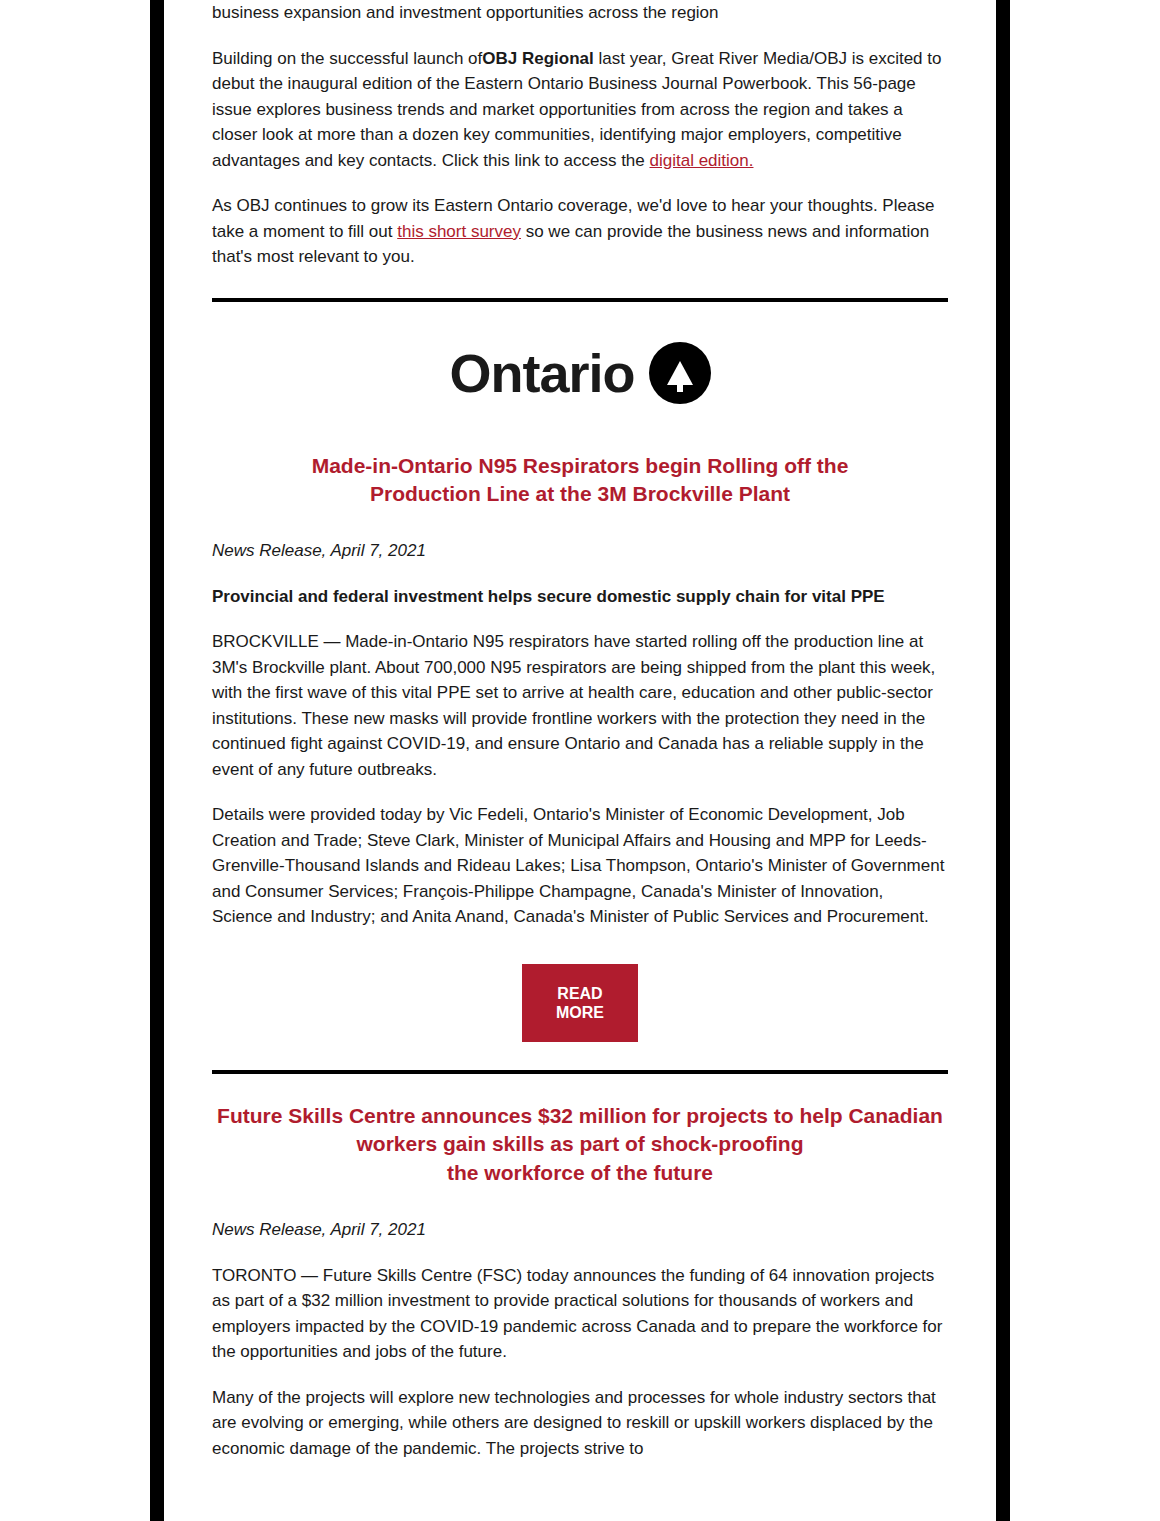business expansion and investment opportunities across the region
Building on the successful launch ofOBJ Regional last year, Great River Media/OBJ is excited to debut the inaugural edition of the Eastern Ontario Business Journal Powerbook. This 56-page issue explores business trends and market opportunities from across the region and takes a closer look at more than a dozen key communities, identifying major employers, competitive advantages and key contacts. Click this link to access the digital edition.
As OBJ continues to grow its Eastern Ontario coverage, we'd love to hear your thoughts. Please take a moment to fill out this short survey so we can provide the business news and information that's most relevant to you.
Ontario
Made-in-Ontario N95 Respirators begin Rolling off the
Production Line at the 3M Brockville Plant
News Release, April 7, 2021
Provincial and federal investment helps secure domestic supply chain for vital PPE
BROCKVILLE — Made-in-Ontario N95 respirators have started rolling off the production line at 3M's Brockville plant. About 700,000 N95 respirators are being shipped from the plant this week, with the first wave of this vital PPE set to arrive at health care, education and other public-sector institutions. These new masks will provide frontline workers with the protection they need in the continued fight against COVID-19, and ensure Ontario and Canada has a reliable supply in the event of any future outbreaks.
Details were provided today by Vic Fedeli, Ontario's Minister of Economic Development, Job Creation and Trade; Steve Clark, Minister of Municipal Affairs and Housing and MPP for Leeds-Grenville-Thousand Islands and Rideau Lakes; Lisa Thompson, Ontario's Minister of Government and Consumer Services; François-Philippe Champagne, Canada's Minister of Innovation, Science and Industry; and Anita Anand, Canada's Minister of Public Services and Procurement.
READ
MORE
Future Skills Centre announces $32 million for projects to help Canadian
workers gain skills as part of shock-proofing
the workforce of the future
News Release, April 7, 2021
TORONTO — Future Skills Centre (FSC) today announces the funding of 64 innovation projects as part of a $32 million investment to provide practical solutions for thousands of workers and employers impacted by the COVID-19 pandemic across Canada and to prepare the workforce for the opportunities and jobs of the future.
Many of the projects will explore new technologies and processes for whole industry sectors that are evolving or emerging, while others are designed to reskill or upskill workers displaced by the economic damage of the pandemic. The projects strive to